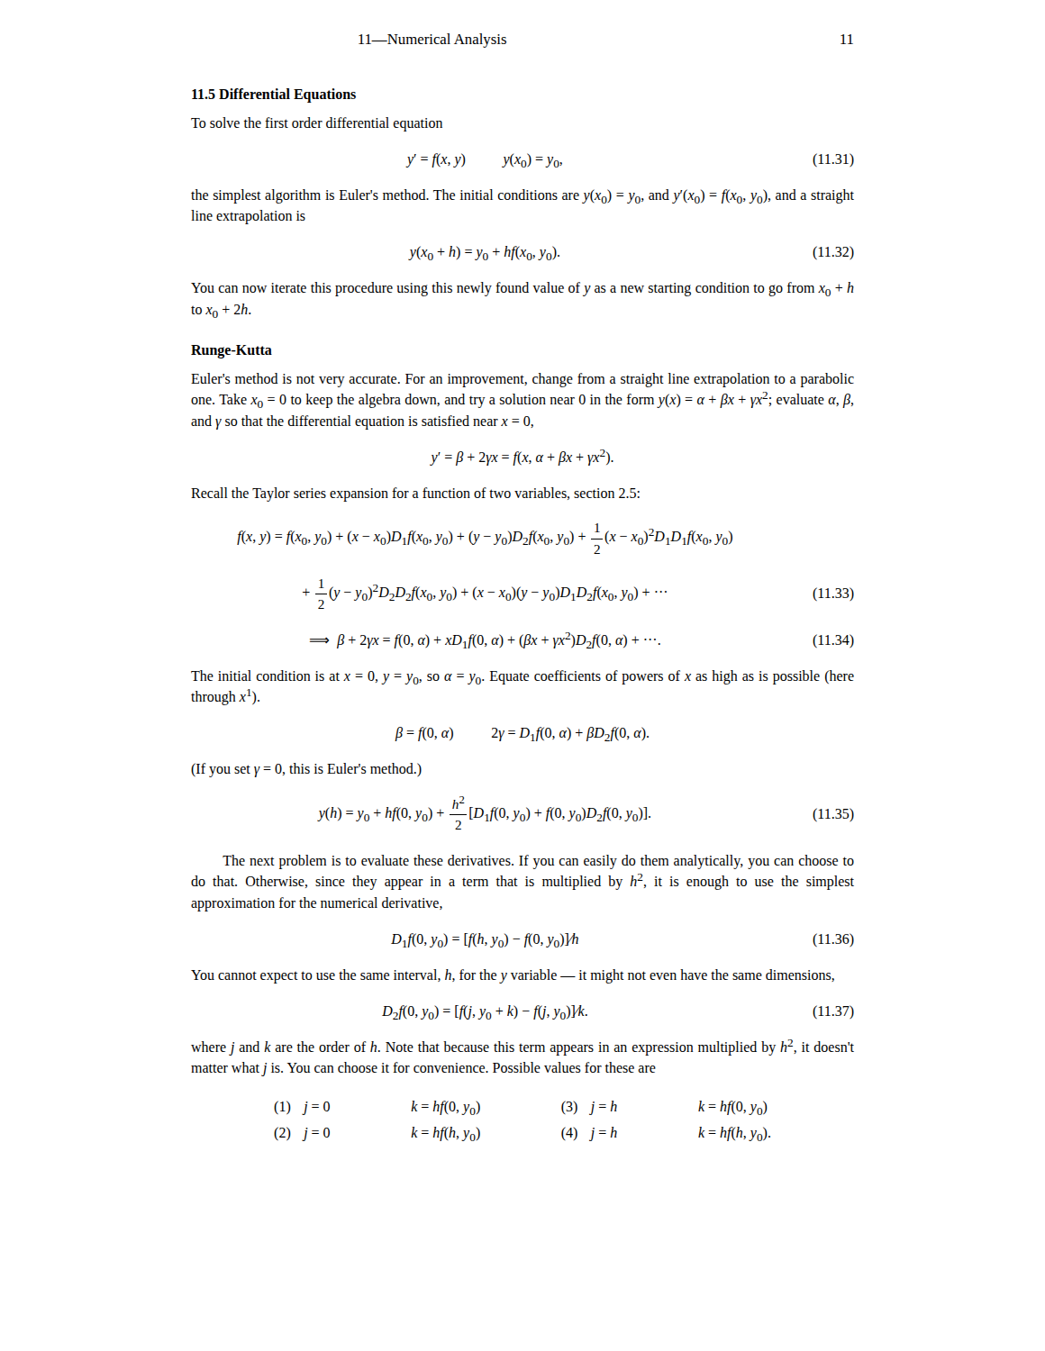11—Numerical Analysis 11
11.5 Differential Equations
To solve the first order differential equation
y′ = f(x, y) y(x0) = y0, (11.31)
the simplest algorithm is Euler's method. The initial conditions are y(x0) = y0, and y′(x0) = f(x0, y0), and a straight line extrapolation is
y(x0 + h) = y0 + hf(x0, y0). (11.32)
You can now iterate this procedure using this newly found value of y as a new starting condition to go from x0 + h to x0 + 2h.
Runge-Kutta
Euler's method is not very accurate. For an improvement, change from a straight line extrapolation to a parabolic one. Take x0 = 0 to keep the algebra down, and try a solution near 0 in the form y(x) = α + βx + γx2; evaluate α, β, and γ so that the differential equation is satisfied near x = 0,
y′ = β + 2γx = f(x, α + βx + γx2).
Recall the Taylor series expansion for a function of two variables, section 2.5:
f(x, y) = f(x0, y0) + (x − x0)D1f(x0, y0) + (y − y0)D2f(x0, y0) + 12(x − x0)2D1D1f(x0, y0)
+ 12(y − y0)2D2D2f(x0, y0) + (x − x0)(y − y0)D1D2f(x0, y0) + ··· (11.33)
⟹ β + 2γx = f(0, α) + xD1f(0, α) + (βx + γx2)D2f(0, α) + ···. (11.34)
The initial condition is at x = 0, y = y0, so α = y0. Equate coefficients of powers of x as high as is possible (here through x1).
β = f(0, α) 2γ = D1f(0, α) + βD2f(0, α).
(If you set γ = 0, this is Euler's method.)
y(h) = y0 + hf(0, y0) + h22[D1f(0, y0) + f(0, y0)D2f(0, y0)]. (11.35)
The next problem is to evaluate these derivatives. If you can easily do them analytically, you can choose to do that. Otherwise, since they appear in a term that is multiplied by h2, it is enough to use the simplest approximation for the numerical derivative,
D1f(0, y0) = [f(h, y0) − f(0, y0)]∕h (11.36)
You cannot expect to use the same interval, h, for the y variable — it might not even have the same dimensions,
D2f(0, y0) = [f(j, y0 + k) − f(j, y0)]∕k. (11.37)
where j and k are the order of h. Note that because this term appears in an expression multiplied by h2, it doesn't matter what j is. You can choose it for convenience. Possible values for these are
| (1) | j = 0 | | k = h f (0, y 0 ) | | (3) | j = h | | k = h f (0, y 0 ) |
| (2) | j = 0 | | k = h f ( h , y 0 ) | | (4) | j = h | | k = h f ( h , y 0 ). |